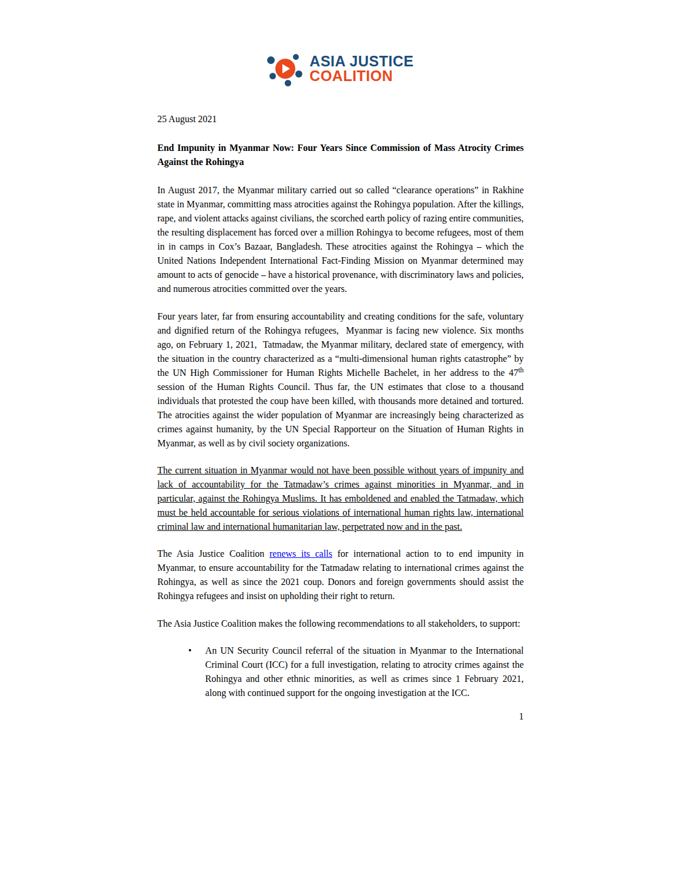ASIA JUSTICE COALITION
25 August 2021
End Impunity in Myanmar Now: Four Years Since Commission of Mass Atrocity Crimes Against the Rohingya
In August 2017, the Myanmar military carried out so called “clearance operations” in Rakhine state in Myanmar, committing mass atrocities against the Rohingya population. After the killings, rape, and violent attacks against civilians, the scorched earth policy of razing entire communities, the resulting displacement has forced over a million Rohingya to become refugees, most of them in in camps in Cox’s Bazaar, Bangladesh. These atrocities against the Rohingya – which the United Nations Independent International Fact-Finding Mission on Myanmar determined may amount to acts of genocide – have a historical provenance, with discriminatory laws and policies, and numerous atrocities committed over the years.
Four years later, far from ensuring accountability and creating conditions for the safe, voluntary and dignified return of the Rohingya refugees, Myanmar is facing new violence. Six months ago, on February 1, 2021, Tatmadaw, the Myanmar military, declared state of emergency, with the situation in the country characterized as a “multi-dimensional human rights catastrophe” by the UN High Commissioner for Human Rights Michelle Bachelet, in her address to the 47th session of the Human Rights Council. Thus far, the UN estimates that close to a thousand individuals that protested the coup have been killed, with thousands more detained and tortured. The atrocities against the wider population of Myanmar are increasingly being characterized as crimes against humanity, by the UN Special Rapporteur on the Situation of Human Rights in Myanmar, as well as by civil society organizations.
The current situation in Myanmar would not have been possible without years of impunity and lack of accountability for the Tatmadaw’s crimes against minorities in Myanmar, and in particular, against the Rohingya Muslims. It has emboldened and enabled the Tatmadaw, which must be held accountable for serious violations of international human rights law, international criminal law and international humanitarian law, perpetrated now and in the past.
The Asia Justice Coalition renews its calls for international action to to end impunity in Myanmar, to ensure accountability for the Tatmadaw relating to international crimes against the Rohingya, as well as since the 2021 coup. Donors and foreign governments should assist the Rohingya refugees and insist on upholding their right to return.
The Asia Justice Coalition makes the following recommendations to all stakeholders, to support:
An UN Security Council referral of the situation in Myanmar to the International Criminal Court (ICC) for a full investigation, relating to atrocity crimes against the Rohingya and other ethnic minorities, as well as crimes since 1 February 2021, along with continued support for the ongoing investigation at the ICC.
1